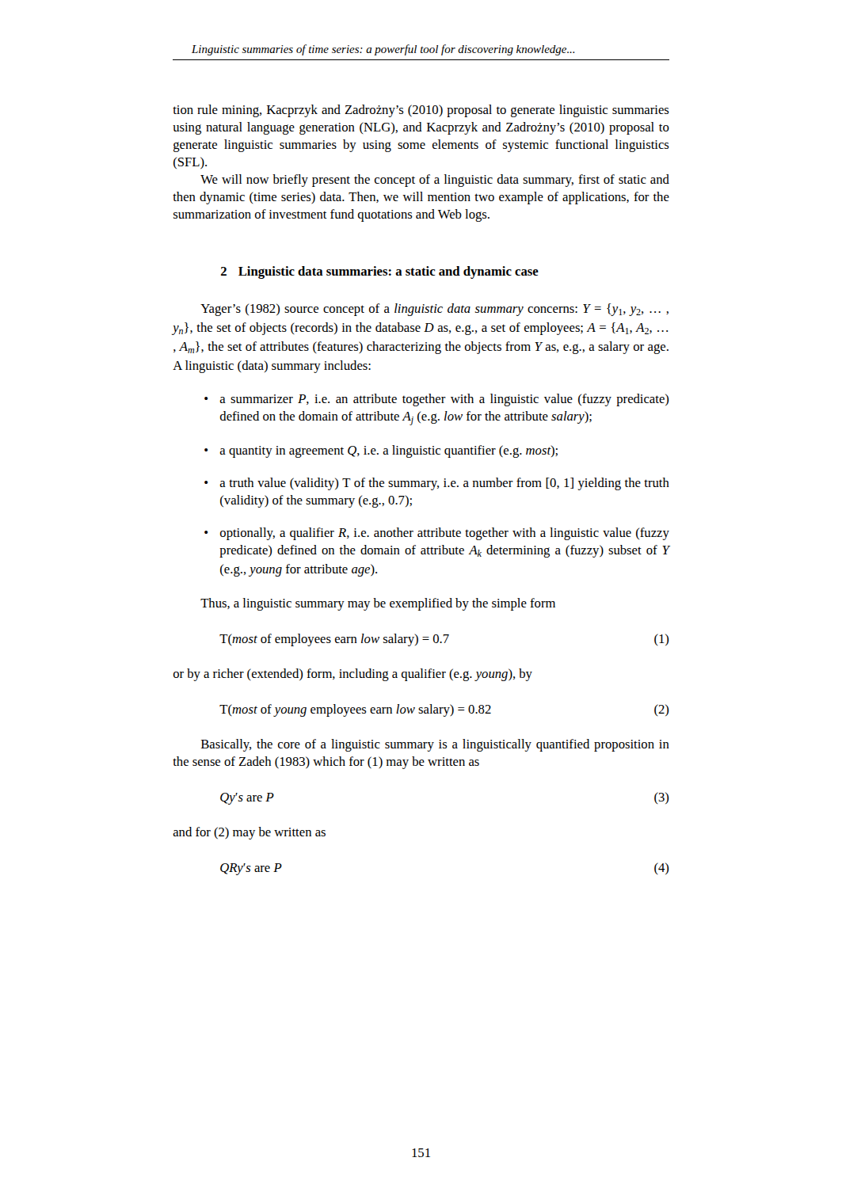Linguistic summaries of time series: a powerful tool for discovering knowledge...
tion rule mining, Kacprzyk and Zadrożny’s (2010) proposal to generate linguistic summaries using natural language generation (NLG), and Kacprzyk and Zadrożny’s (2010) proposal to generate linguistic summaries by using some elements of systemic functional linguistics (SFL).
We will now briefly present the concept of a linguistic data summary, first of static and then dynamic (time series) data. Then, we will mention two example of applications, for the summarization of investment fund quotations and Web logs.
2 Linguistic data summaries: a static and dynamic case
Yager’s (1982) source concept of a linguistic data summary concerns: Y = {y1, y2, … , yn}, the set of objects (records) in the database D as, e.g., a set of employees; A = {A1, A2, … , Am}, the set of attributes (features) characterizing the objects from Y as, e.g., a salary or age. A linguistic (data) summary includes:
a summarizer P, i.e. an attribute together with a linguistic value (fuzzy predicate) defined on the domain of attribute Aj (e.g. low for the attribute salary);
a quantity in agreement Q, i.e. a linguistic quantifier (e.g. most);
a truth value (validity) T of the summary, i.e. a number from [0, 1] yielding the truth (validity) of the summary (e.g., 0.7);
optionally, a qualifier R, i.e. another attribute together with a linguistic value (fuzzy predicate) defined on the domain of attribute Ak determining a (fuzzy) subset of Y (e.g., young for attribute age).
Thus, a linguistic summary may be exemplified by the simple form
T(most of employees earn low salary) = 0.7 (1)
or by a richer (extended) form, including a qualifier (e.g. young), by
T(most of young employees earn low salary) = 0.82 (2)
Basically, the core of a linguistic summary is a linguistically quantified proposition in the sense of Zadeh (1983) which for (1) may be written as
Qy′s are P (3)
and for (2) may be written as
QRy′s are P (4)
151